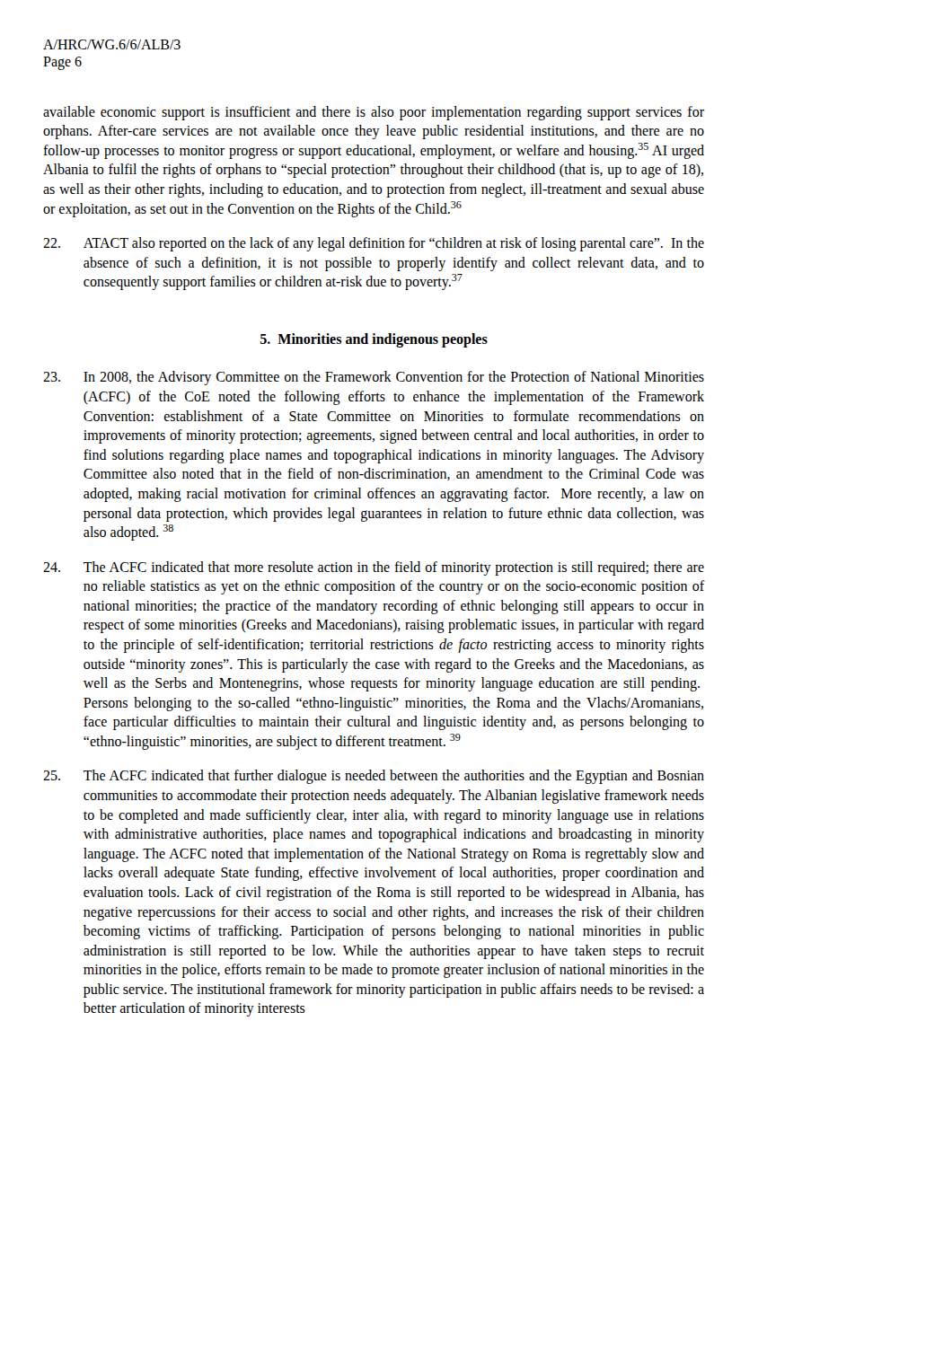A/HRC/WG.6/6/ALB/3
Page 6
available economic support is insufficient and there is also poor implementation regarding support services for orphans. After-care services are not available once they leave public residential institutions, and there are no follow-up processes to monitor progress or support educational, employment, or welfare and housing.35 AI urged Albania to fulfil the rights of orphans to “special protection” throughout their childhood (that is, up to age of 18), as well as their other rights, including to education, and to protection from neglect, ill-treatment and sexual abuse or exploitation, as set out in the Convention on the Rights of the Child.36
22.
ATACT also reported on the lack of any legal definition for “children at risk of losing parental care”. In the absence of such a definition, it is not possible to properly identify and collect relevant data, and to consequently support families or children at-risk due to poverty.37
5. Minorities and indigenous peoples
23.
In 2008, the Advisory Committee on the Framework Convention for the Protection of National Minorities (ACFC) of the CoE noted the following efforts to enhance the implementation of the Framework Convention: establishment of a State Committee on Minorities to formulate recommendations on improvements of minority protection; agreements, signed between central and local authorities, in order to find solutions regarding place names and topographical indications in minority languages. The Advisory Committee also noted that in the field of non-discrimination, an amendment to the Criminal Code was adopted, making racial motivation for criminal offences an aggravating factor. More recently, a law on personal data protection, which provides legal guarantees in relation to future ethnic data collection, was also adopted. 38
24.
The ACFC indicated that more resolute action in the field of minority protection is still required; there are no reliable statistics as yet on the ethnic composition of the country or on the socio-economic position of national minorities; the practice of the mandatory recording of ethnic belonging still appears to occur in respect of some minorities (Greeks and Macedonians), raising problematic issues, in particular with regard to the principle of self-identification; territorial restrictions de facto restricting access to minority rights outside “minority zones”. This is particularly the case with regard to the Greeks and the Macedonians, as well as the Serbs and Montenegrins, whose requests for minority language education are still pending. Persons belonging to the so-called “ethno-linguistic” minorities, the Roma and the Vlachs/Aromanians, face particular difficulties to maintain their cultural and linguistic identity and, as persons belonging to “ethno-linguistic” minorities, are subject to different treatment. 39
25.
The ACFC indicated that further dialogue is needed between the authorities and the Egyptian and Bosnian communities to accommodate their protection needs adequately. The Albanian legislative framework needs to be completed and made sufficiently clear, inter alia, with regard to minority language use in relations with administrative authorities, place names and topographical indications and broadcasting in minority language. The ACFC noted that implementation of the National Strategy on Roma is regrettably slow and lacks overall adequate State funding, effective involvement of local authorities, proper coordination and evaluation tools. Lack of civil registration of the Roma is still reported to be widespread in Albania, has negative repercussions for their access to social and other rights, and increases the risk of their children becoming victims of trafficking. Participation of persons belonging to national minorities in public administration is still reported to be low. While the authorities appear to have taken steps to recruit minorities in the police, efforts remain to be made to promote greater inclusion of national minorities in the public service. The institutional framework for minority participation in public affairs needs to be revised: a better articulation of minority interests